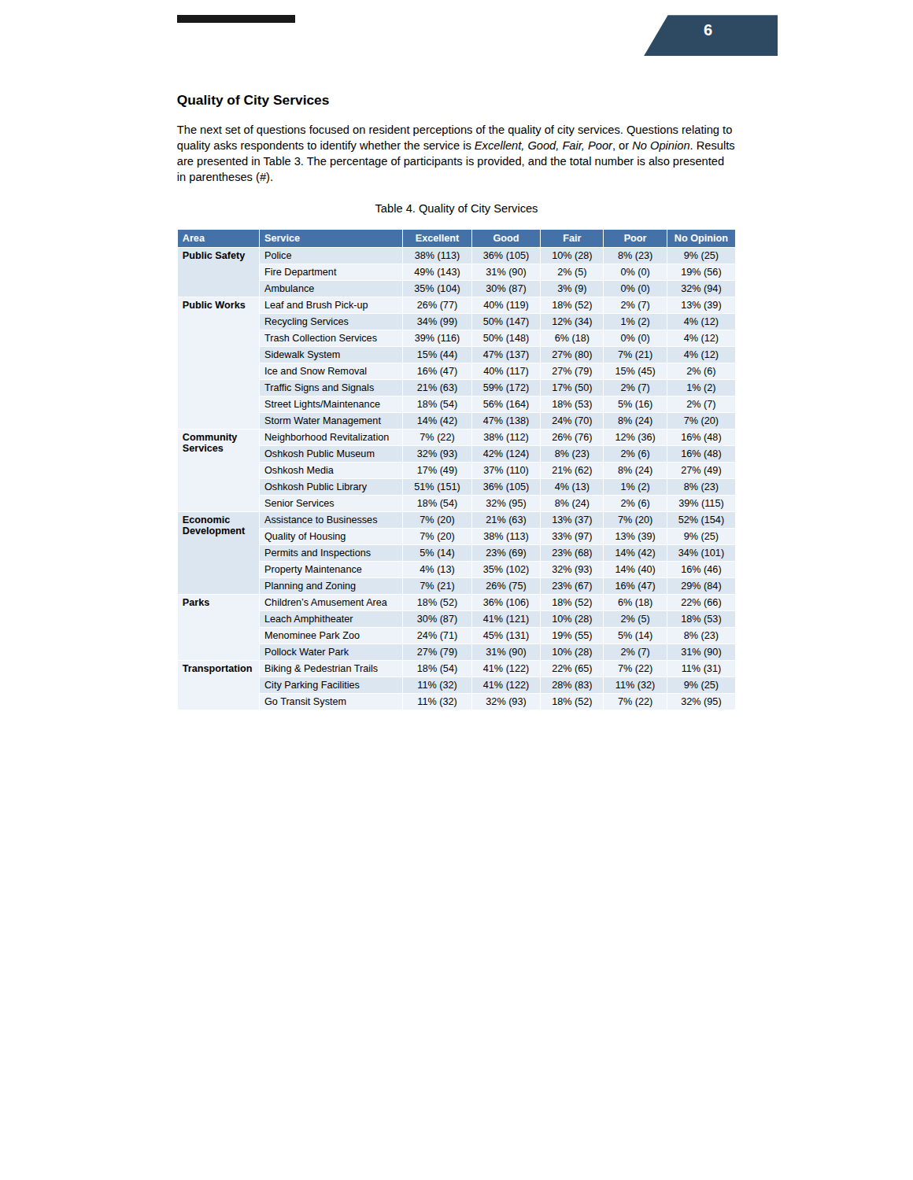6
Quality of City Services
The next set of questions focused on resident perceptions of the quality of city services. Questions relating to quality asks respondents to identify whether the service is Excellent, Good, Fair, Poor, or No Opinion. Results are presented in Table 3. The percentage of participants is provided, and the total number is also presented in parentheses (#).
Table 4. Quality of City Services
| Area | Service | Excellent | Good | Fair | Poor | No Opinion |
| --- | --- | --- | --- | --- | --- | --- |
| Public Safety | Police | 38% (113) | 36% (105) | 10% (28) | 8% (23) | 9% (25) |
| Fire Department | 49% (143) | 31% (90) | 2% (5) | 0% (0) | 19% (56) |
| Ambulance | 35% (104) | 30% (87) | 3% (9) | 0% (0) | 32% (94) |
| Public Works | Leaf and Brush Pick-up | 26% (77) | 40% (119) | 18% (52) | 2% (7) | 13% (39) |
| Recycling Services | 34% (99) | 50% (147) | 12% (34) | 1% (2) | 4% (12) |
| Trash Collection Services | 39% (116) | 50% (148) | 6% (18) | 0% (0) | 4% (12) |
| Sidewalk System | 15% (44) | 47% (137) | 27% (80) | 7% (21) | 4% (12) |
| Ice and Snow Removal | 16% (47) | 40% (117) | 27% (79) | 15% (45) | 2% (6) |
| Traffic Signs and Signals | 21% (63) | 59% (172) | 17% (50) | 2% (7) | 1% (2) |
| Street Lights/Maintenance | 18% (54) | 56% (164) | 18% (53) | 5% (16) | 2% (7) |
| Storm Water Management | 14% (42) | 47% (138) | 24% (70) | 8% (24) | 7% (20) |
| Community Services | Neighborhood Revitalization | 7% (22) | 38% (112) | 26% (76) | 12% (36) | 16% (48) |
| Oshkosh Public Museum | 32% (93) | 42% (124) | 8% (23) | 2% (6) | 16% (48) |
| Oshkosh Media | 17% (49) | 37% (110) | 21% (62) | 8% (24) | 27% (49) |
| Oshkosh Public Library | 51% (151) | 36% (105) | 4% (13) | 1% (2) | 8% (23) |
| Senior Services | 18% (54) | 32% (95) | 8% (24) | 2% (6) | 39% (115) |
| Economic Development | Assistance to Businesses | 7% (20) | 21% (63) | 13% (37) | 7% (20) | 52% (154) |
| Quality of Housing | 7% (20) | 38% (113) | 33% (97) | 13% (39) | 9% (25) |
| Permits and Inspections | 5% (14) | 23% (69) | 23% (68) | 14% (42) | 34% (101) |
| Property Maintenance | 4% (13) | 35% (102) | 32% (93) | 14% (40) | 16% (46) |
| Planning and Zoning | 7% (21) | 26% (75) | 23% (67) | 16% (47) | 29% (84) |
| Parks | Children’s Amusement Area | 18% (52) | 36% (106) | 18% (52) | 6% (18) | 22% (66) |
| Leach Amphitheater | 30% (87) | 41% (121) | 10% (28) | 2% (5) | 18% (53) |
| Menominee Park Zoo | 24% (71) | 45% (131) | 19% (55) | 5% (14) | 8% (23) |
| Pollock Water Park | 27% (79) | 31% (90) | 10% (28) | 2% (7) | 31% (90) |
| Transportation | Biking & Pedestrian Trails | 18% (54) | 41% (122) | 22% (65) | 7% (22) | 11% (31) |
| City Parking Facilities | 11% (32) | 41% (122) | 28% (83) | 11% (32) | 9% (25) |
| Go Transit System | 11% (32) | 32% (93) | 18% (52) | 7% (22) | 32% (95) |